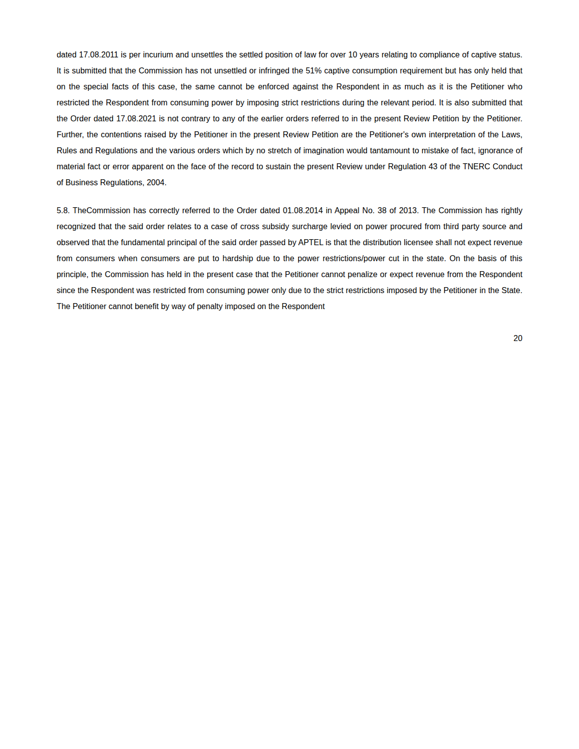dated 17.08.2011 is per incurium and unsettles the settled position of law for over 10 years relating to compliance of captive status. It is submitted that the Commission has not unsettled or infringed the 51% captive consumption requirement but has only held that on the special facts of this case, the same cannot be enforced against the Respondent in as much as it is the Petitioner who restricted the Respondent from consuming power by imposing strict restrictions during the relevant period. It is also submitted that the Order dated 17.08.2021 is not contrary to any of the earlier orders referred to in the present Review Petition by the Petitioner. Further, the contentions raised by the Petitioner in the present Review Petition are the Petitioner's own interpretation of the Laws, Rules and Regulations and the various orders which by no stretch of imagination would tantamount to mistake of fact, ignorance of material fact or error apparent on the face of the record to sustain the present Review under Regulation 43 of the TNERC Conduct of Business Regulations, 2004.
5.8. TheCommission has correctly referred to the Order dated 01.08.2014 in Appeal No. 38 of 2013. The Commission has rightly recognized that the said order relates to a case of cross subsidy surcharge levied on power procured from third party source and observed that the fundamental principal of the said order passed by APTEL is that the distribution licensee shall not expect revenue from consumers when consumers are put to hardship due to the power restrictions/power cut in the state. On the basis of this principle, the Commission has held in the present case that the Petitioner cannot penalize or expect revenue from the Respondent since the Respondent was restricted from consuming power only due to the strict restrictions imposed by the Petitioner in the State. The Petitioner cannot benefit by way of penalty imposed on the Respondent
20